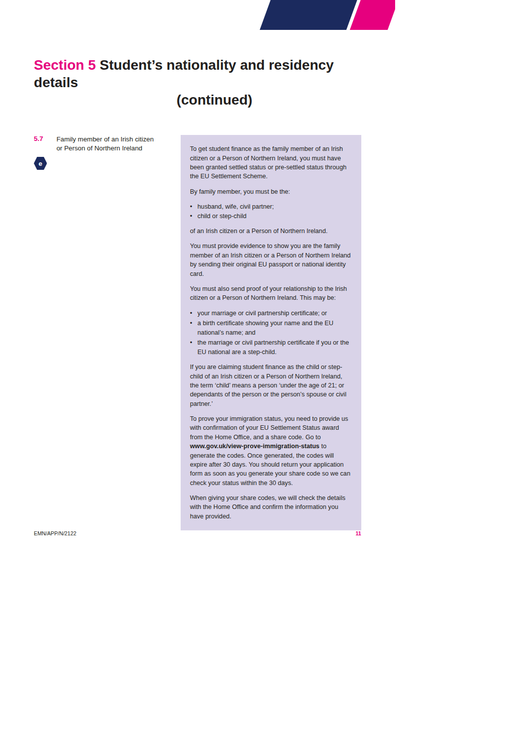Section 5 Student’s nationality and residency details (continued)
5.7 Family member of an Irish citizen or Person of Northern Ireland
e
To get student finance as the family member of an Irish citizen or a Person of Northern Ireland, you must have been granted settled status or pre-settled status through the EU Settlement Scheme.
By family member, you must be the:
husband, wife, civil partner;
child or step-child
of an Irish citizen or a Person of Northern Ireland.
You must provide evidence to show you are the family member of an Irish citizen or a Person of Northern Ireland by sending their original EU passport or national identity card.
You must also send proof of your relationship to the Irish citizen or a Person of Northern Ireland. This may be:
your marriage or civil partnership certificate; or
a birth certificate showing your name and the EU national’s name; and
the marriage or civil partnership certificate if you or the EU national are a step-child.
If you are claiming student finance as the child or step-child of an Irish citizen or a Person of Northern Ireland, the term ‘child’ means a person ‘under the age of 21; or dependants of the person or the person’s spouse or civil partner.’
To prove your immigration status, you need to provide us with confirmation of your EU Settlement Status award from the Home Office, and a share code. Go to www.gov.uk/view-prove-immigration-status to generate the codes. Once generated, the codes will expire after 30 days. You should return your application form as soon as you generate your share code so we can check your status within the 30 days.
When giving your share codes, we will check the details with the Home Office and confirm the information you have provided.
EMN/APP/N/2122
11